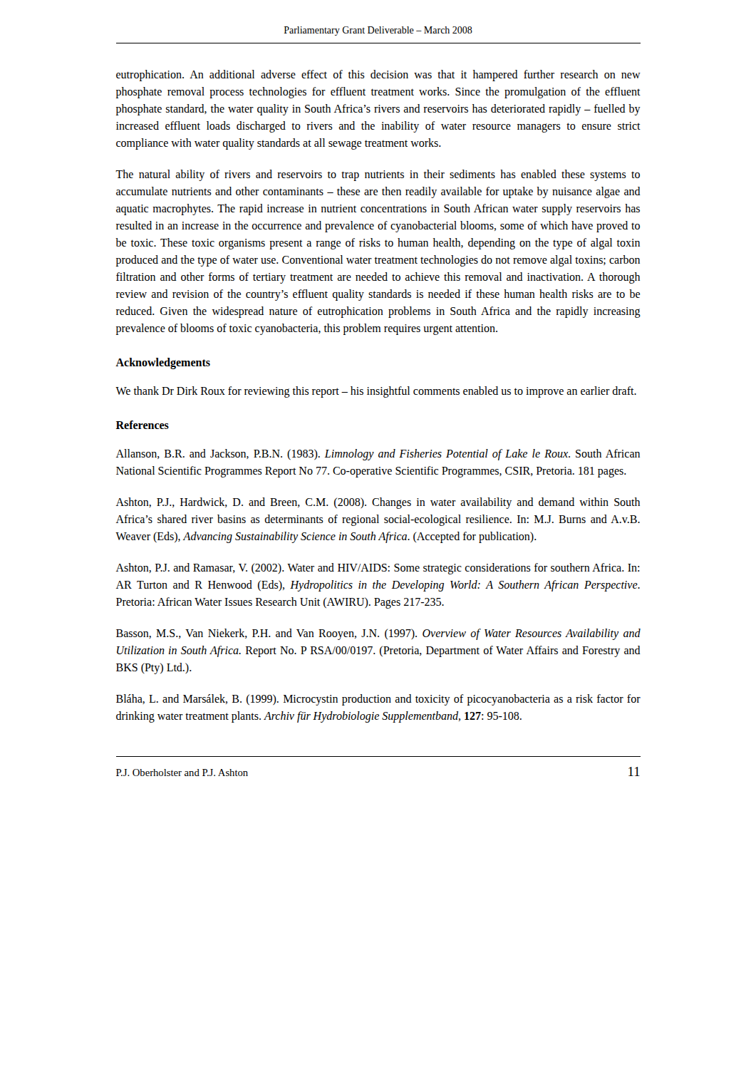Parliamentary Grant Deliverable – March 2008
eutrophication. An additional adverse effect of this decision was that it hampered further research on new phosphate removal process technologies for effluent treatment works. Since the promulgation of the effluent phosphate standard, the water quality in South Africa’s rivers and reservoirs has deteriorated rapidly – fuelled by increased effluent loads discharged to rivers and the inability of water resource managers to ensure strict compliance with water quality standards at all sewage treatment works.
The natural ability of rivers and reservoirs to trap nutrients in their sediments has enabled these systems to accumulate nutrients and other contaminants – these are then readily available for uptake by nuisance algae and aquatic macrophytes. The rapid increase in nutrient concentrations in South African water supply reservoirs has resulted in an increase in the occurrence and prevalence of cyanobacterial blooms, some of which have proved to be toxic. These toxic organisms present a range of risks to human health, depending on the type of algal toxin produced and the type of water use. Conventional water treatment technologies do not remove algal toxins; carbon filtration and other forms of tertiary treatment are needed to achieve this removal and inactivation. A thorough review and revision of the country’s effluent quality standards is needed if these human health risks are to be reduced. Given the widespread nature of eutrophication problems in South Africa and the rapidly increasing prevalence of blooms of toxic cyanobacteria, this problem requires urgent attention.
Acknowledgements
We thank Dr Dirk Roux for reviewing this report – his insightful comments enabled us to improve an earlier draft.
References
Allanson, B.R. and Jackson, P.B.N. (1983). Limnology and Fisheries Potential of Lake le Roux. South African National Scientific Programmes Report No 77. Co-operative Scientific Programmes, CSIR, Pretoria. 181 pages.
Ashton, P.J., Hardwick, D. and Breen, C.M. (2008). Changes in water availability and demand within South Africa’s shared river basins as determinants of regional social-ecological resilience. In: M.J. Burns and A.v.B. Weaver (Eds), Advancing Sustainability Science in South Africa. (Accepted for publication).
Ashton, P.J. and Ramasar, V. (2002). Water and HIV/AIDS: Some strategic considerations for southern Africa. In: AR Turton and R Henwood (Eds), Hydropolitics in the Developing World: A Southern African Perspective. Pretoria: African Water Issues Research Unit (AWIRU). Pages 217-235.
Basson, M.S., Van Niekerk, P.H. and Van Rooyen, J.N. (1997). Overview of Water Resources Availability and Utilization in South Africa. Report No. P RSA/00/0197. (Pretoria, Department of Water Affairs and Forestry and BKS (Pty) Ltd.).
Bláha, L. and Marsálek, B. (1999). Microcystin production and toxicity of picocyanobacteria as a risk factor for drinking water treatment plants. Archiv für Hydrobiologie Supplementband, 127: 95-108.
P.J. Oberholster and P.J. Ashton 11